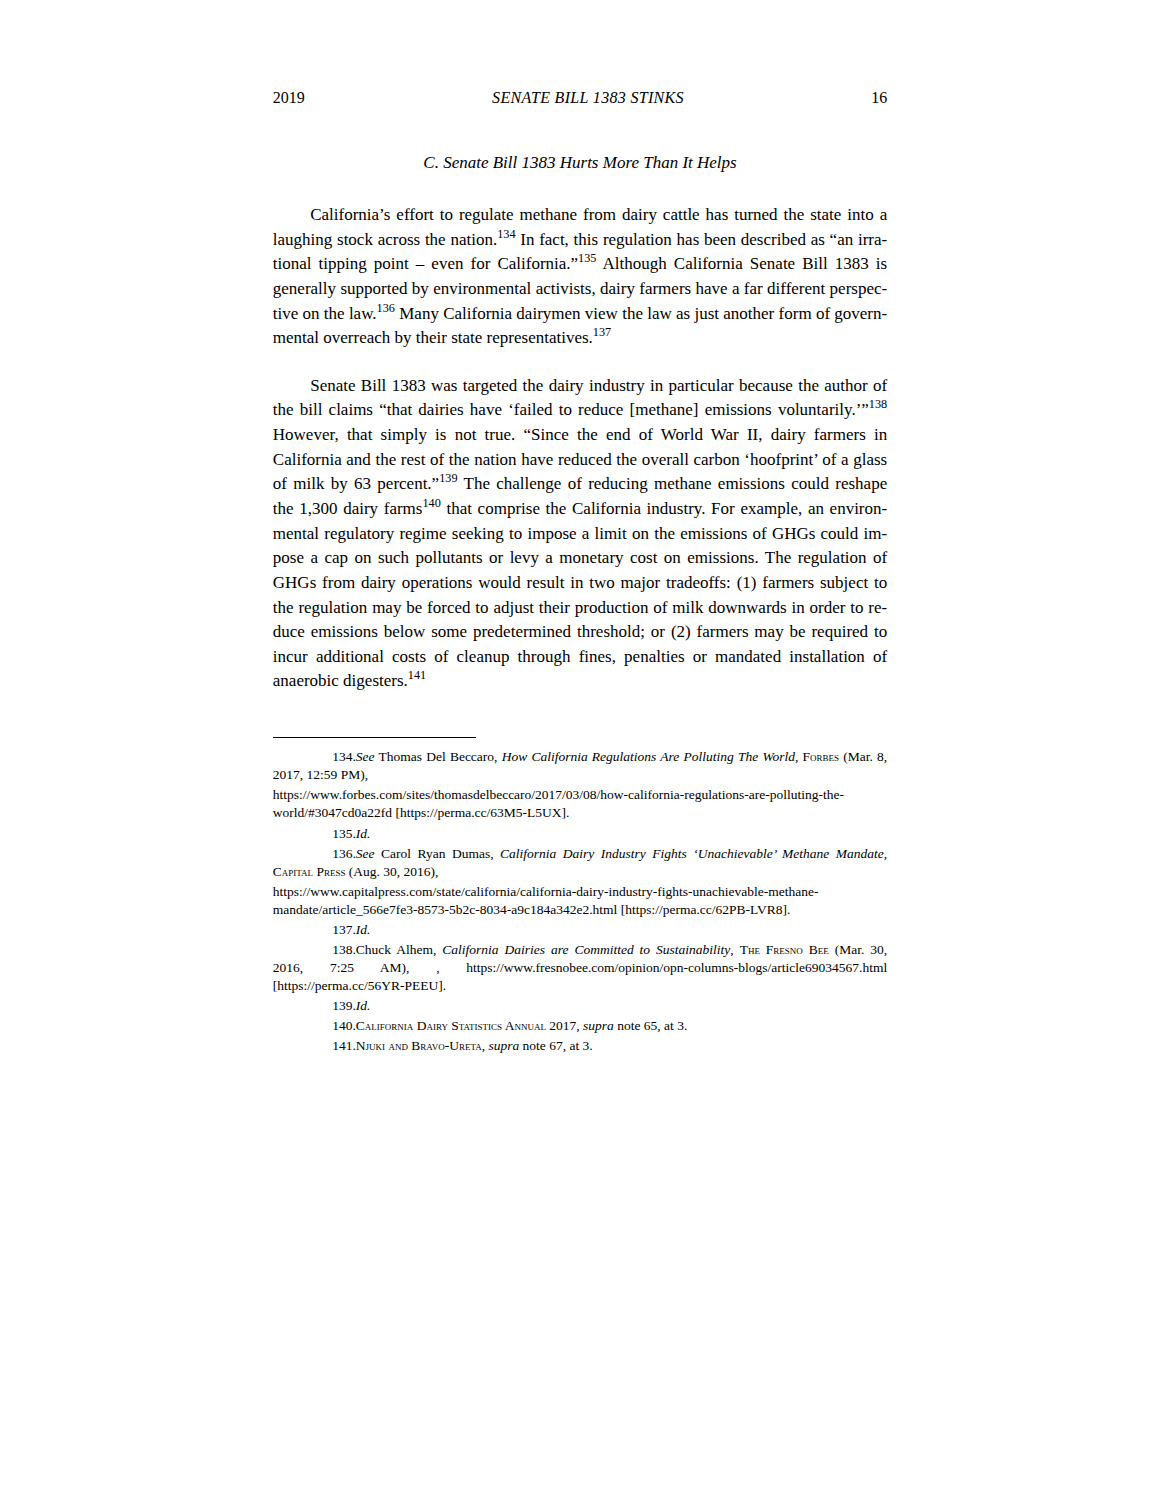2019 SENATE BILL 1383 STINKS 16
C. Senate Bill 1383 Hurts More Than It Helps
California’s effort to regulate methane from dairy cattle has turned the state into a laughing stock across the nation.134 In fact, this regulation has been described as “an irrational tipping point – even for California.”135 Although California Senate Bill 1383 is generally supported by environmental activists, dairy farmers have a far different perspective on the law.136 Many California dairymen view the law as just another form of governmental overreach by their state representatives.137
Senate Bill 1383 was targeted the dairy industry in particular because the author of the bill claims “that dairies have ‘failed to reduce [methane] emissions voluntarily.’”138 However, that simply is not true. “Since the end of World War II, dairy farmers in California and the rest of the nation have reduced the overall carbon ‘hoofprint’ of a glass of milk by 63 percent.”139 The challenge of reducing methane emissions could reshape the 1,300 dairy farms140 that comprise the California industry. For example, an environmental regulatory regime seeking to impose a limit on the emissions of GHGs could impose a cap on such pollutants or levy a monetary cost on emissions. The regulation of GHGs from dairy operations would result in two major tradeoffs: (1) farmers subject to the regulation may be forced to adjust their production of milk downwards in order to reduce emissions below some predetermined threshold; or (2) farmers may be required to incur additional costs of cleanup through fines, penalties or mandated installation of anaerobic digesters.141
134. See Thomas Del Beccaro, How California Regulations Are Polluting The World, Forbes (Mar. 8, 2017, 12:59 PM),
https://www.forbes.com/sites/thomasdelbeccaro/2017/03/08/how-california-regulations-are-polluting-the-world/#3047cd0a22fd [https://perma.cc/63M5-L5UX].
135. Id.
136. See Carol Ryan Dumas, California Dairy Industry Fights ‘Unachievable’ Methane Mandate, Capital Press (Aug. 30, 2016),
https://www.capitalpress.com/state/california/california-dairy-industry-fights-unachievable-methane-mandate/article_566e7fe3-8573-5b2c-8034-a9c184a342e2.html [https://perma.cc/62PB-LVR8].
137. Id.
138. Chuck Alhem, California Dairies are Committed to Sustainability, The Fresno Bee (Mar. 30, 2016, 7:25 AM), , https://www.fresnobee.com/opinion/opn-columns-blogs/article69034567.html [https://perma.cc/56YR-PEEU].
139. Id.
140. California Dairy Statistics Annual 2017, supra note 65, at 3.
141. Njuki and Bravo-Ureta, supra note 67, at 3.